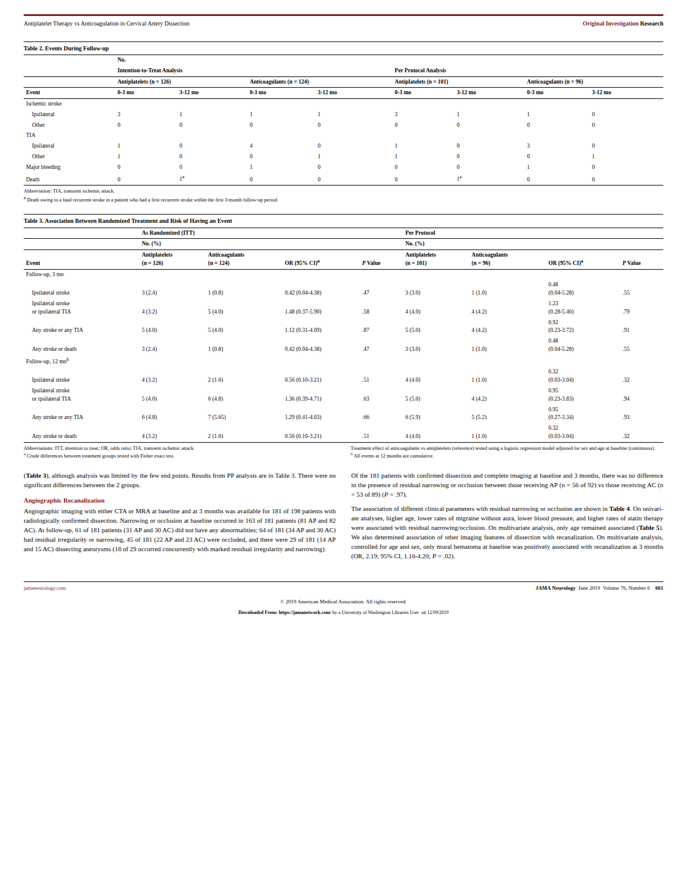Antiplatelet Therapy vs Anticoagulation in Cervical Artery Dissection
Original Investigation Research
Table 2. Events During Follow-up
| | No. |
| --- | --- |
| | Intention-to-Treat Analysis | Per Protocol Analysis |
| | Antiplatelets (n = 126) | Anticoagulants (n = 124) | Antiplatelets (n = 101) | Anticoagulants (n = 96) |
| Event | 0-3 mo | 3-12 mo | 0-3 mo | 3-12 mo | 0-3 mo | 3-12 mo | 0-3 mo | 3-12 mo |
| Ischemic stroke | | | | | | | | |
| Ipsilateral | 3 | 1 | 1 | 1 | 3 | 1 | 1 | 0 |
| Other | 0 | 0 | 0 | 0 | 0 | 0 | 0 | 0 |
| TIA | | | | | | | | |
| Ipsilateral | 1 | 0 | 4 | 0 | 1 | 0 | 3 | 0 |
| Other | 1 | 0 | 0 | 1 | 1 | 0 | 0 | 1 |
| Major bleeding | 0 | 0 | 1 | 0 | 0 | 0 | 1 | 0 |
| Death | 0 | 1 a | 0 | 0 | 0 | 1 a | 0 | 0 |
Abbreviation: TIA, transient ischemic attack.
a Death owing to a fatal recurrent stroke in a patient who had a first recurrent stroke within the first 3-month follow-up period.
Table 3. Association Between Randomized Treatment and Risk of Having an Event
| | As Randomized (ITT) | Per Protocol |
| --- | --- | --- |
| | No. (%) | | | No. (%) | | |
| Event | Antiplatelets (n = 126) | Anticoagulants (n = 124) | OR (95% CI) a | P Value | Antiplatelets (n = 101) | Anticoagulants (n = 96) | OR (95% CI) a | P Value |
| Follow-up, 3 mo | | | | | | | | |
| Ipsilateral stroke | 3 (2.4) | 1 (0.8) | 0.42 (0.04-4.38) | .47 | 3 (3.0) | 1 (1.0) | 0.48 (0.04-5.28) | .55 |
| Ipsilateral stroke or ipsilateral TIA | 4 (3.2) | 5 (4.0) | 1.48 (0.37-5.90) | .58 | 4 (4.0) | 4 (4.2) | 1.23 (0.28-5.46) | .79 |
| Any stroke or any TIA | 5 (4.0) | 5 (4.0) | 1.12 (0.31-4.09) | .87 | 5 (5.0) | 4 (4.2) | 0.92 (0.23-3.72) | .91 |
| Any stroke or death | 3 (2.4) | 1 (0.8) | 0.42 (0.04-4.38) | .47 | 3 (3.0) | 1 (1.0) | 0.48 (0.04-5.28) | .55 |
| Follow-up, 12 mo b | | | | | | | | |
| Ipsilateral stroke | 4 (3.2) | 2 (1.6) | 0.56 (0.10-3.21) | .51 | 4 (4.0) | 1 (1.0) | 0.32 (0.03-3.04) | .32 |
| Ipsilateral stroke or ipsilateral TIA | 5 (4.0) | 6 (4.8) | 1.36 (0.39-4.71) | .63 | 5 (5.0) | 4 (4.2) | 0.95 (0.23-3.83) | .94 |
| Any stroke or any TIA | 6 (4.8) | 7 (5.65) | 1.29 (0.41-4.03) | .66 | 6 (5.9) | 5 (5.2) | 0.95 (0.27-3.34) | .93 |
| Any stroke or death | 4 (3.2) | 2 (1.6) | 0.56 (0.10-3.21) | .51 | 4 (4.0) | 1 (1.0) | 0.32 (0.03-3.04) | .32 |
Abbreviations: ITT, intention to treat; OR, odds ratio; TIA, transient ischemic attack.
a Crude differences between treatment groups tested with Fisher exact test.
Treatment effect of anticoagulants vs antiplatelets (reference) tested using a logistic regression model adjusted for sex and age at baseline (continuous).
b All events at 12 months are cumulative.
(Table 3), although analysis was limited by the few end points. Results from PP analysis are in Table 3. There were no significant differences between the 2 groups.
Angiographic Recanalization
Angiographic imaging with either CTA or MRA at baseline and at 3 months was available for 181 of 198 patients with radiologically confirmed dissection. Narrowing or occlusion at baseline occurred in 163 of 181 patients (81 AP and 82 AC). At follow-up, 61 of 181 patients (31 AP and 30 AC) did not have any abnormalities; 64 of 181 (34 AP and 30 AC) had residual irregularity or narrowing, 45 of 181 (22 AP and 23 AC) were occluded, and there were 29 of 181 (14 AP and 15 AC) dissecting aneurysms (18 of 29 occurred concurrently with marked residual irregularity and narrowing).
Of the 181 patients with confirmed dissection and complete imaging at baseline and 3 months, there was no difference in the presence of residual narrowing or occlusion between those receiving AP (n = 56 of 92) vs those receiving AC (n = 53 of 89) (P = .97).
The association of different clinical parameters with residual narrowing or occlusion are shown in Table 4. On univariate analyses, higher age, lower rates of migraine without aura, lower blood pressure, and higher rates of statin therapy were associated with residual narrowing/occlusion. On multivariate analysis, only age remained associated (Table 5). We also determined association of other imaging features of dissection with recanalization. On multivariate analysis, controlled for age and sex, only mural hematoma at baseline was positively associated with recanalization at 3 months (OR, 2.19; 95% CI, 1.16-4.20; P = .02).
jamaneurology.com
JAMA Neurology June 2019 Volume 76, Number 6 661
© 2019 American Medical Association. All rights reserved.
Downloaded From: https://jamanetwork.com/ by a University of Washington Libraries User on 12/09/2019